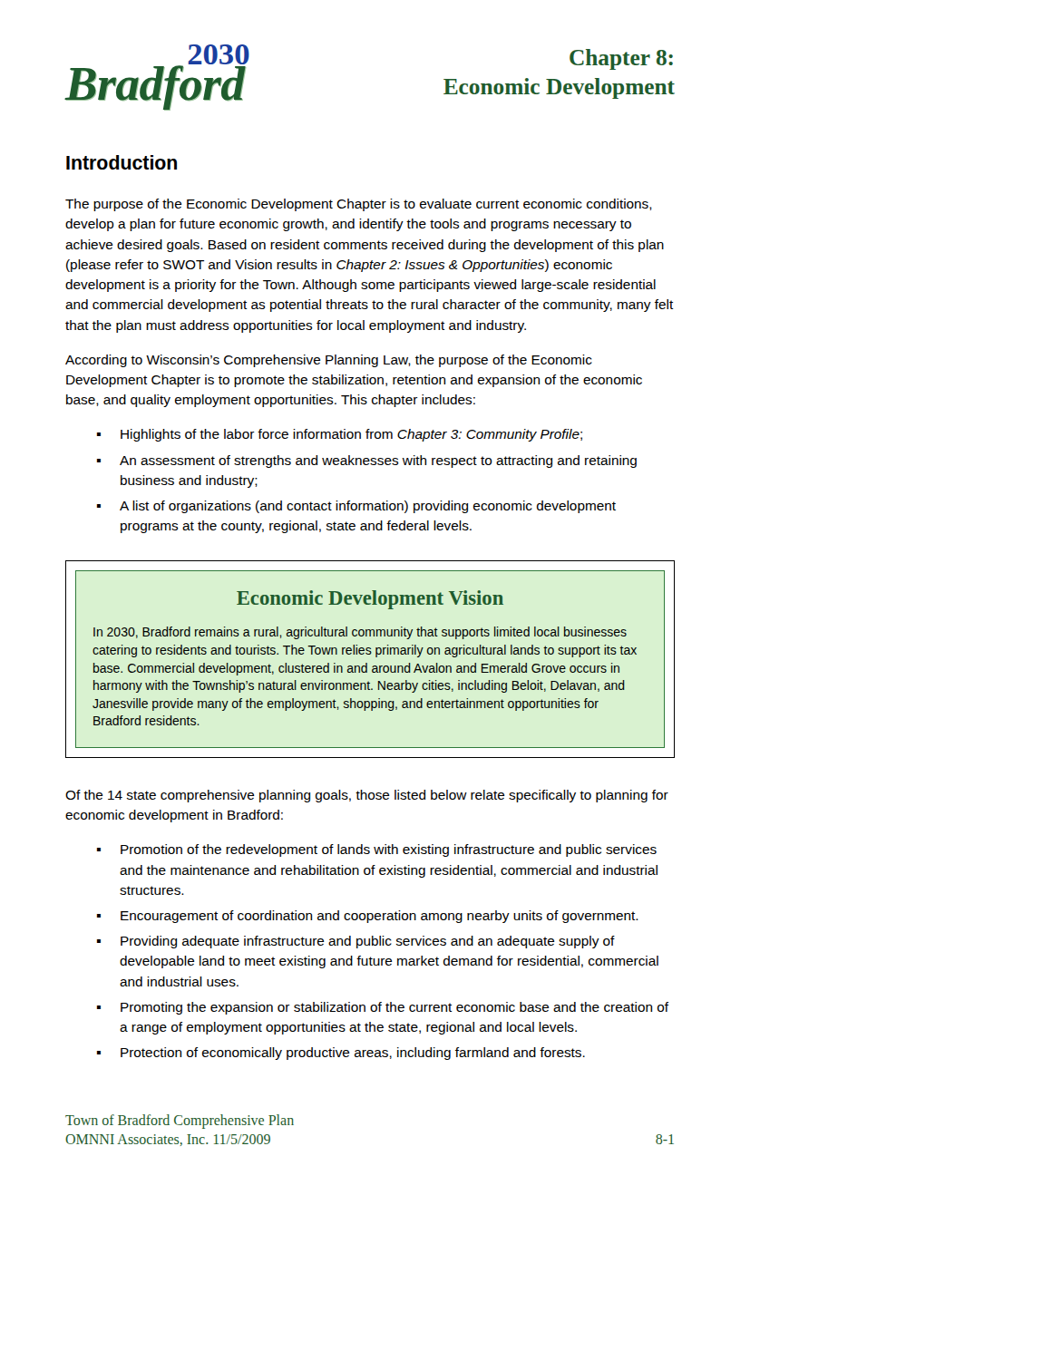Bradford 2030
Chapter 8:
Economic Development
Introduction
The purpose of the Economic Development Chapter is to evaluate current economic conditions, develop a plan for future economic growth, and identify the tools and programs necessary to achieve desired goals. Based on resident comments received during the development of this plan (please refer to SWOT and Vision results in Chapter 2: Issues & Opportunities) economic development is a priority for the Town. Although some participants viewed large-scale residential and commercial development as potential threats to the rural character of the community, many felt that the plan must address opportunities for local employment and industry.
According to Wisconsin’s Comprehensive Planning Law, the purpose of the Economic Development Chapter is to promote the stabilization, retention and expansion of the economic base, and quality employment opportunities. This chapter includes:
Highlights of the labor force information from Chapter 3: Community Profile;
An assessment of strengths and weaknesses with respect to attracting and retaining business and industry;
A list of organizations (and contact information) providing economic development programs at the county, regional, state and federal levels.
Economic Development Vision
In 2030, Bradford remains a rural, agricultural community that supports limited local businesses catering to residents and tourists. The Town relies primarily on agricultural lands to support its tax base. Commercial development, clustered in and around Avalon and Emerald Grove occurs in harmony with the Township’s natural environment. Nearby cities, including Beloit, Delavan, and Janesville provide many of the employment, shopping, and entertainment opportunities for Bradford residents.
Of the 14 state comprehensive planning goals, those listed below relate specifically to planning for economic development in Bradford:
Promotion of the redevelopment of lands with existing infrastructure and public services and the maintenance and rehabilitation of existing residential, commercial and industrial structures.
Encouragement of coordination and cooperation among nearby units of government.
Providing adequate infrastructure and public services and an adequate supply of developable land to meet existing and future market demand for residential, commercial and industrial uses.
Promoting the expansion or stabilization of the current economic base and the creation of a range of employment opportunities at the state, regional and local levels.
Protection of economically productive areas, including farmland and forests.
Town of Bradford Comprehensive Plan
OMNNI Associates, Inc. 11/5/2009
8-1